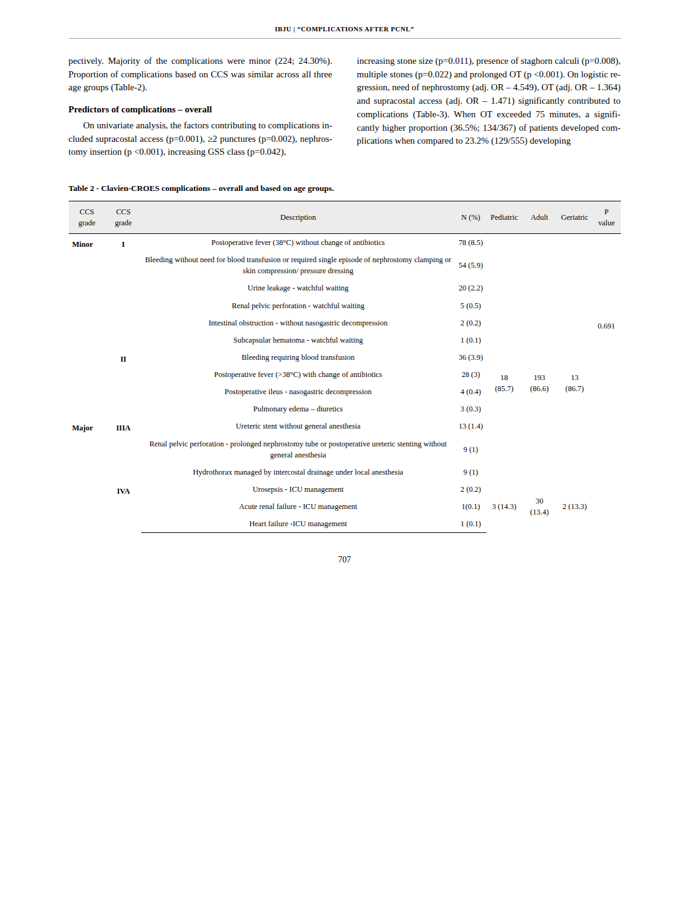IBJU | “Complications after PCNL”
pectively. Majority of the complications were minor (224; 24.30%). Proportion of complications based on CCS was similar across all three age groups (Table-2).
Predictors of complications – overall
On univariate analysis, the factors contributing to complications included supracostal access (p=0.001), ≥2 punctures (p=0.002), nephrostomy insertion (p <0.001), increasing GSS class (p=0.042),
increasing stone size (p=0.011), presence of staghorn calculi (p=0.008), multiple stones (p=0.022) and prolonged OT (p <0.001). On logistic regression, need of nephrostomy (adj. OR – 4.549), OT (adj. OR – 1.364) and supracostal access (adj. OR – 1.471) significantly contributed to complications (Table-3). When OT exceeded 75 minutes, a significantly higher proportion (36.5%; 134/367) of patients developed complications when compared to 23.2% (129/555) developing
Table 2 - Clavien-CROES complications – overall and based on age groups.
| CCS grade | CCS grade | Description | N (%) | Pediatric | Adult | Geriatric | P value |
| --- | --- | --- | --- | --- | --- | --- | --- |
| Minor | I | Postoperative fever (38°C) without change of antibiotics | 78 (8.5) | | | | 0.691 |
| Bleeding without need for blood transfusion or required single episode of nephrostomy clamping or skin compression/ pressure dressing | 54 (5.9) |
| Urine leakage - watchful waiting | 20 (2.2) |
| Renal pelvic perforation - watchful waiting | 5 (0.5) |
| Intestinal obstruction - without nasogastric decompression | 2 (0.2) |
| Subcapsular hematoma - watchful waiting | 1 (0.1) |
| II | Bleeding requiring blood transfusion | 36 (3.9) | 18 (85.7) | 193 (86.6) | 13 (86.7) |
| Postoperative fever (>38°C) with change of antibiotics | 28 (3) |
| Postoperative ileus - nasogastric decompression | 4 (0.4) |
| Pulmonary edema – diuretics | 3 (0.3) |
| Major | IIIA | Ureteric stent without general anesthesia | 13 (1.4) | | | | |
| Renal pelvic perforation - prolonged nephrostomy tube or postoperative ureteric stenting without general anesthesia | 9 (1) |
| Hydrothorax managed by intercostal drainage under local anesthesia | 9 (1) |
| IVA | Urosepsis - ICU management | 2 (0.2) | 3 (14.3) | 30 (13.4) | 2 (13.3) |
| Acute renal failure - ICU management | 1(0.1) |
| Heart failure -ICU management | 1 (0.1) |
707